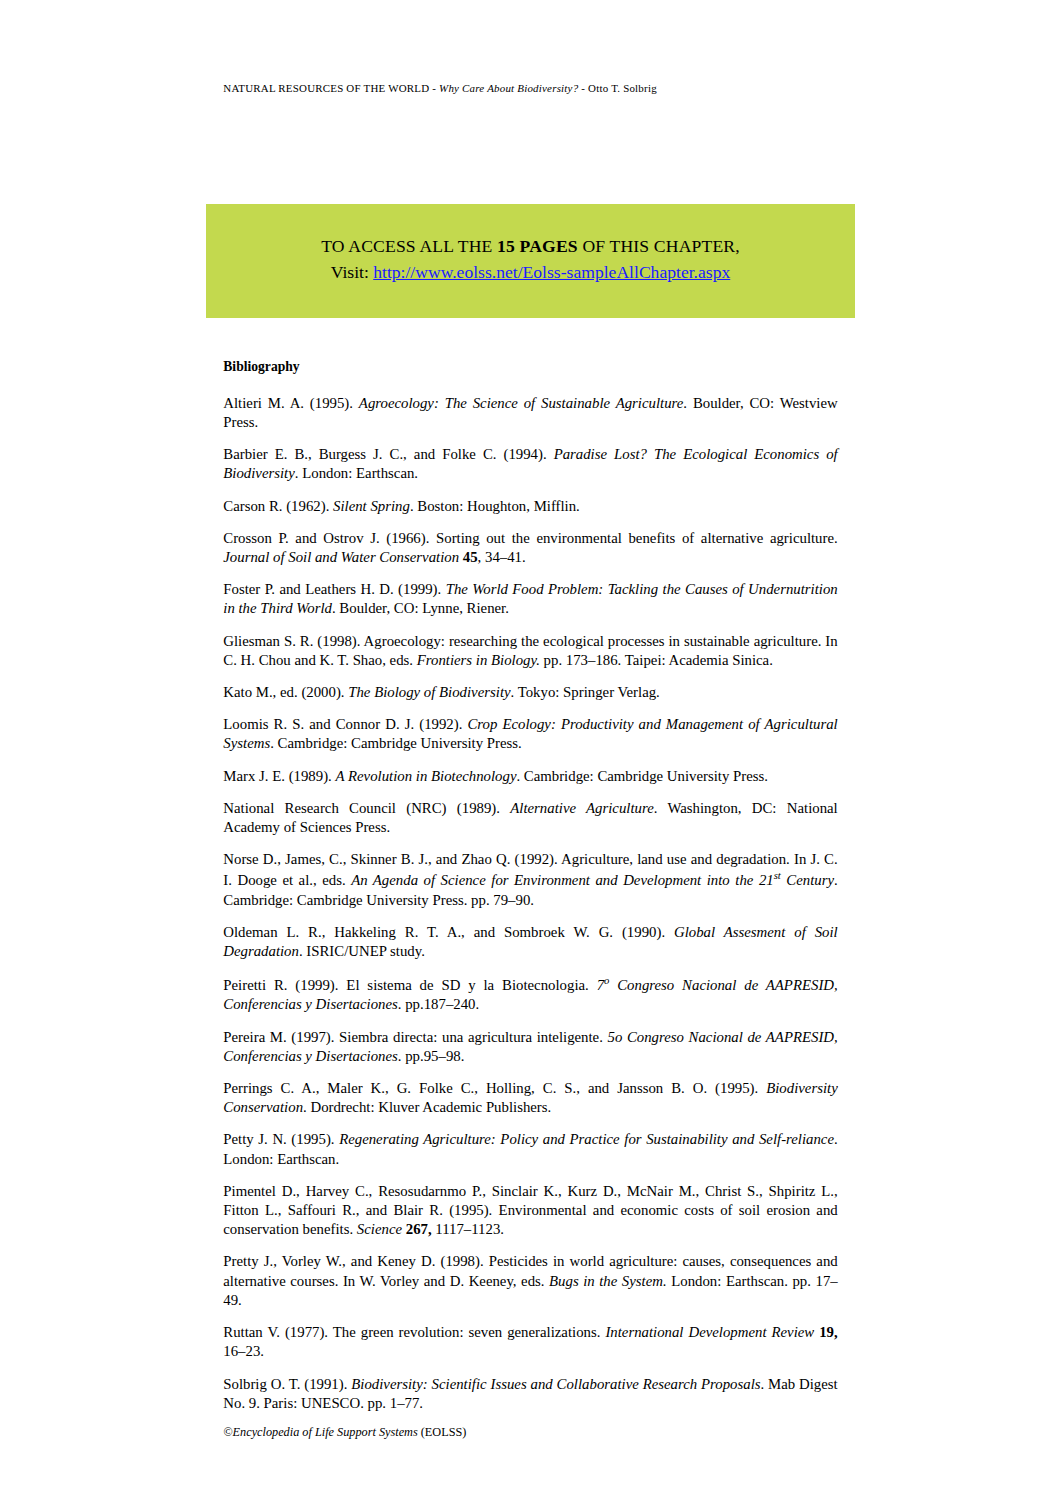Natural Resources of the World - Why Care About Biodiversity? - Otto T. Solbrig
TO ACCESS ALL THE 15 PAGES OF THIS CHAPTER,
Visit: http://www.eolss.net/Eolss-sampleAllChapter.aspx
Bibliography
Altieri M. A. (1995). Agroecology: The Science of Sustainable Agriculture. Boulder, CO: Westview Press.
Barbier E. B., Burgess J. C., and Folke C. (1994). Paradise Lost? The Ecological Economics of Biodiversity. London: Earthscan.
Carson R. (1962). Silent Spring. Boston: Houghton, Mifflin.
Crosson P. and Ostrov J. (1966). Sorting out the environmental benefits of alternative agriculture. Journal of Soil and Water Conservation 45, 34–41.
Foster P. and Leathers H. D. (1999). The World Food Problem: Tackling the Causes of Undernutrition in the Third World. Boulder, CO: Lynne, Riener.
Gliesman S. R. (1998). Agroecology: researching the ecological processes in sustainable agriculture. In C. H. Chou and K. T. Shao, eds. Frontiers in Biology. pp. 173–186. Taipei: Academia Sinica.
Kato M., ed. (2000). The Biology of Biodiversity. Tokyo: Springer Verlag.
Loomis R. S. and Connor D. J. (1992). Crop Ecology: Productivity and Management of Agricultural Systems. Cambridge: Cambridge University Press.
Marx J. E. (1989). A Revolution in Biotechnology. Cambridge: Cambridge University Press.
National Research Council (NRC) (1989). Alternative Agriculture. Washington, DC: National Academy of Sciences Press.
Norse D., James, C., Skinner B. J., and Zhao Q. (1992). Agriculture, land use and degradation. In J. C. I. Dooge et al., eds. An Agenda of Science for Environment and Development into the 21st Century. Cambridge: Cambridge University Press. pp. 79–90.
Oldeman L. R., Hakkeling R. T. A., and Sombroek W. G. (1990). Global Assesment of Soil Degradation. ISRIC/UNEP study.
Peiretti R. (1999). El sistema de SD y la Biotecnologia. 7o Congreso Nacional de AAPRESID, Conferencias y Disertaciones. pp.187–240.
Pereira M. (1997). Siembra directa: una agricultura inteligente. 5o Congreso Nacional de AAPRESID, Conferencias y Disertaciones. pp.95–98.
Perrings C. A., Maler K., G. Folke C., Holling, C. S., and Jansson B. O. (1995). Biodiversity Conservation. Dordrecht: Kluver Academic Publishers.
Petty J. N. (1995). Regenerating Agriculture: Policy and Practice for Sustainability and Self-reliance. London: Earthscan.
Pimentel D., Harvey C., Resosudarnmo P., Sinclair K., Kurz D., McNair M., Christ S., Shpiritz L., Fitton L., Saffouri R., and Blair R. (1995). Environmental and economic costs of soil erosion and conservation benefits. Science 267, 1117–1123.
Pretty J., Vorley W., and Keney D. (1998). Pesticides in world agriculture: causes, consequences and alternative courses. In W. Vorley and D. Keeney, eds. Bugs in the System. London: Earthscan. pp. 17–49.
Ruttan V. (1977). The green revolution: seven generalizations. International Development Review 19, 16–23.
Solbrig O. T. (1991). Biodiversity: Scientific Issues and Collaborative Research Proposals. Mab Digest No. 9. Paris: UNESCO. pp. 1–77.
©Encyclopedia of Life Support Systems (EOLSS)